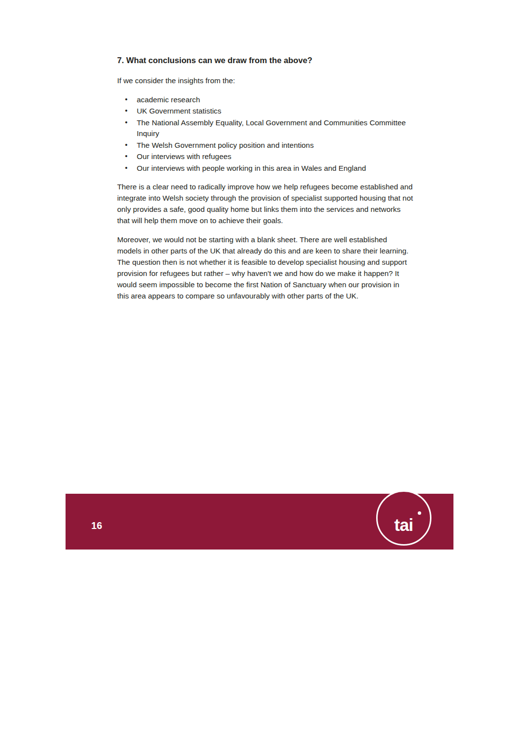7. What conclusions can we draw from the above?
If we consider the insights from the:
academic research
UK Government statistics
The National Assembly Equality, Local Government and Communities Committee Inquiry
The Welsh Government policy position and intentions
Our interviews with refugees
Our interviews with people working in this area in Wales and England
There is a clear need to radically improve how we help refugees become established and integrate into Welsh society through the provision of specialist supported housing that not only provides a safe, good quality home but links them into the services and networks that will help them move on to achieve their goals.
Moreover, we would not be starting with a blank sheet. There are well established models in other parts of the UK that already do this and are keen to share their learning. The question then is not whether it is feasible to develop specialist housing and support provision for refugees but rather – why haven't we and how do we make it happen? It would seem impossible to become the first Nation of Sanctuary when our provision in this area appears to compare so unfavourably with other parts of the UK.
16
tai